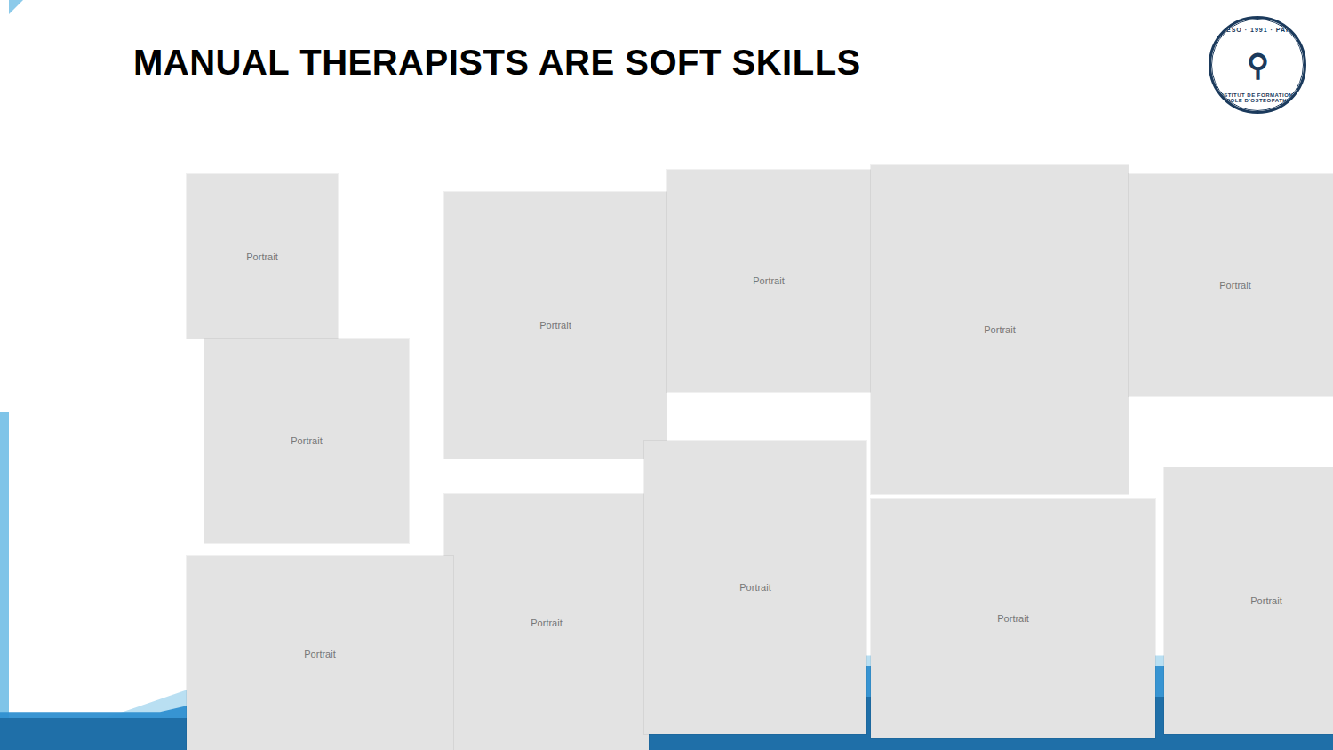CEESO · 1991 · PARIS
⚲
INSTITUT DE FORMATION · ECOLE D'OSTEOPATHIE
Manual therapists are soft skills
Portrait
Portrait
Portrait
Portrait
Portrait
Portrait
Portrait
Portrait
Portrait
Portrait
Portrait